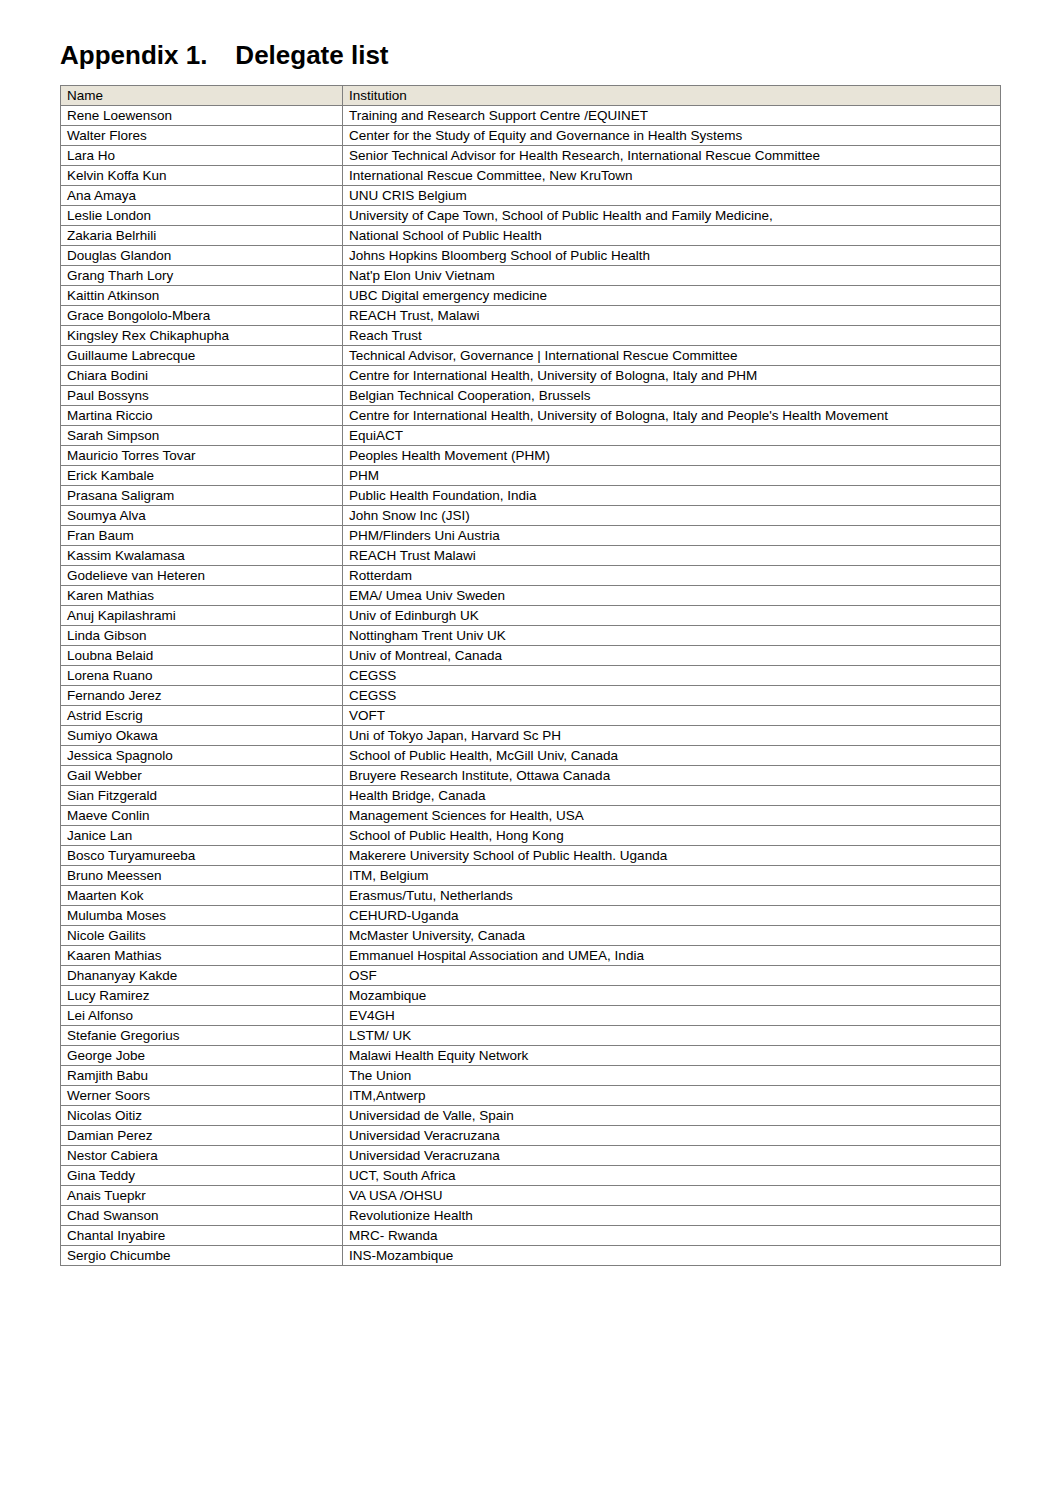Appendix 1. Delegate list
| Name | Institution |
| --- | --- |
| Rene Loewenson | Training and Research Support Centre /EQUINET |
| Walter Flores | Center for the Study of Equity and Governance in Health Systems |
| Lara Ho | Senior Technical Advisor for Health Research, International Rescue Committee |
| Kelvin Koffa Kun | International Rescue Committee, New KruTown |
| Ana Amaya | UNU CRIS Belgium |
| Leslie London | University of Cape Town, School of Public Health and Family Medicine, |
| Zakaria Belrhili | National School of Public Health |
| Douglas Glandon | Johns Hopkins Bloomberg School of Public Health |
| Grang Tharh Lory | Nat'p Elon Univ Vietnam |
| Kaittin Atkinson | UBC Digital emergency medicine |
| Grace Bongololo-Mbera | REACH Trust, Malawi |
| Kingsley Rex Chikaphupha | Reach Trust |
| Guillaume Labrecque | Technical Advisor, Governance / International Rescue Committee |
| Chiara Bodini | Centre for International Health, University of Bologna, Italy and PHM |
| Paul Bossyns | Belgian Technical Cooperation, Brussels |
| Martina Riccio | Centre for International Health, University of Bologna, Italy and People's Health Movement |
| Sarah Simpson | EquiACT |
| Mauricio Torres Tovar | Peoples Health Movement (PHM) |
| Erick Kambale | PHM |
| Prasana Saligram | Public Health Foundation, India |
| Soumya Alva | John Snow Inc (JSI) |
| Fran Baum | PHM/Flinders Uni Austria |
| Kassim Kwalamasa | REACH Trust Malawi |
| Godelieve van Heteren | Rotterdam |
| Karen Mathias | EMA/ Umea Univ Sweden |
| Anuj Kapilashrami | Univ of Edinburgh UK |
| Linda Gibson | Nottingham Trent Univ UK |
| Loubna Belaid | Univ of Montreal, Canada |
| Lorena Ruano | CEGSS |
| Fernando Jerez | CEGSS |
| Astrid Escrig | VOFT |
| Sumiyo Okawa | Uni of Tokyo Japan, Harvard Sc PH |
| Jessica Spagnolo | School of Public Health, McGill Univ, Canada |
| Gail Webber | Bruyere Research Institute, Ottawa Canada |
| Sian Fitzgerald | Health Bridge, Canada |
| Maeve Conlin | Management Sciences for Health, USA |
| Janice Lan | School of Public Health, Hong Kong |
| Bosco Turyamureeba | Makerere University School of Public Health. Uganda |
| Bruno Meessen | ITM, Belgium |
| Maarten Kok | Erasmus/Tutu, Netherlands |
| Mulumba Moses | CEHURD-Uganda |
| Nicole Gailits | McMaster University, Canada |
| Kaaren Mathias | Emmanuel Hospital Association and UMEA, India |
| Dhananyay Kakde | OSF |
| Lucy Ramirez | Mozambique |
| Lei Alfonso | EV4GH |
| Stefanie Gregorius | LSTM/ UK |
| George Jobe | Malawi Health Equity Network |
| Ramjith Babu | The Union |
| Werner Soors | ITM,Antwerp |
| Nicolas Oitiz | Universidad de Valle, Spain |
| Damian Perez | Universidad Veracruzana |
| Nestor Cabiera | Universidad Veracruzana |
| Gina Teddy | UCT, South Africa |
| Anais Tuepkr | VA USA /OHSU |
| Chad Swanson | Revolutionize Health |
| Chantal Inyabire | MRC- Rwanda |
| Sergio Chicumbe | INS-Mozambique |